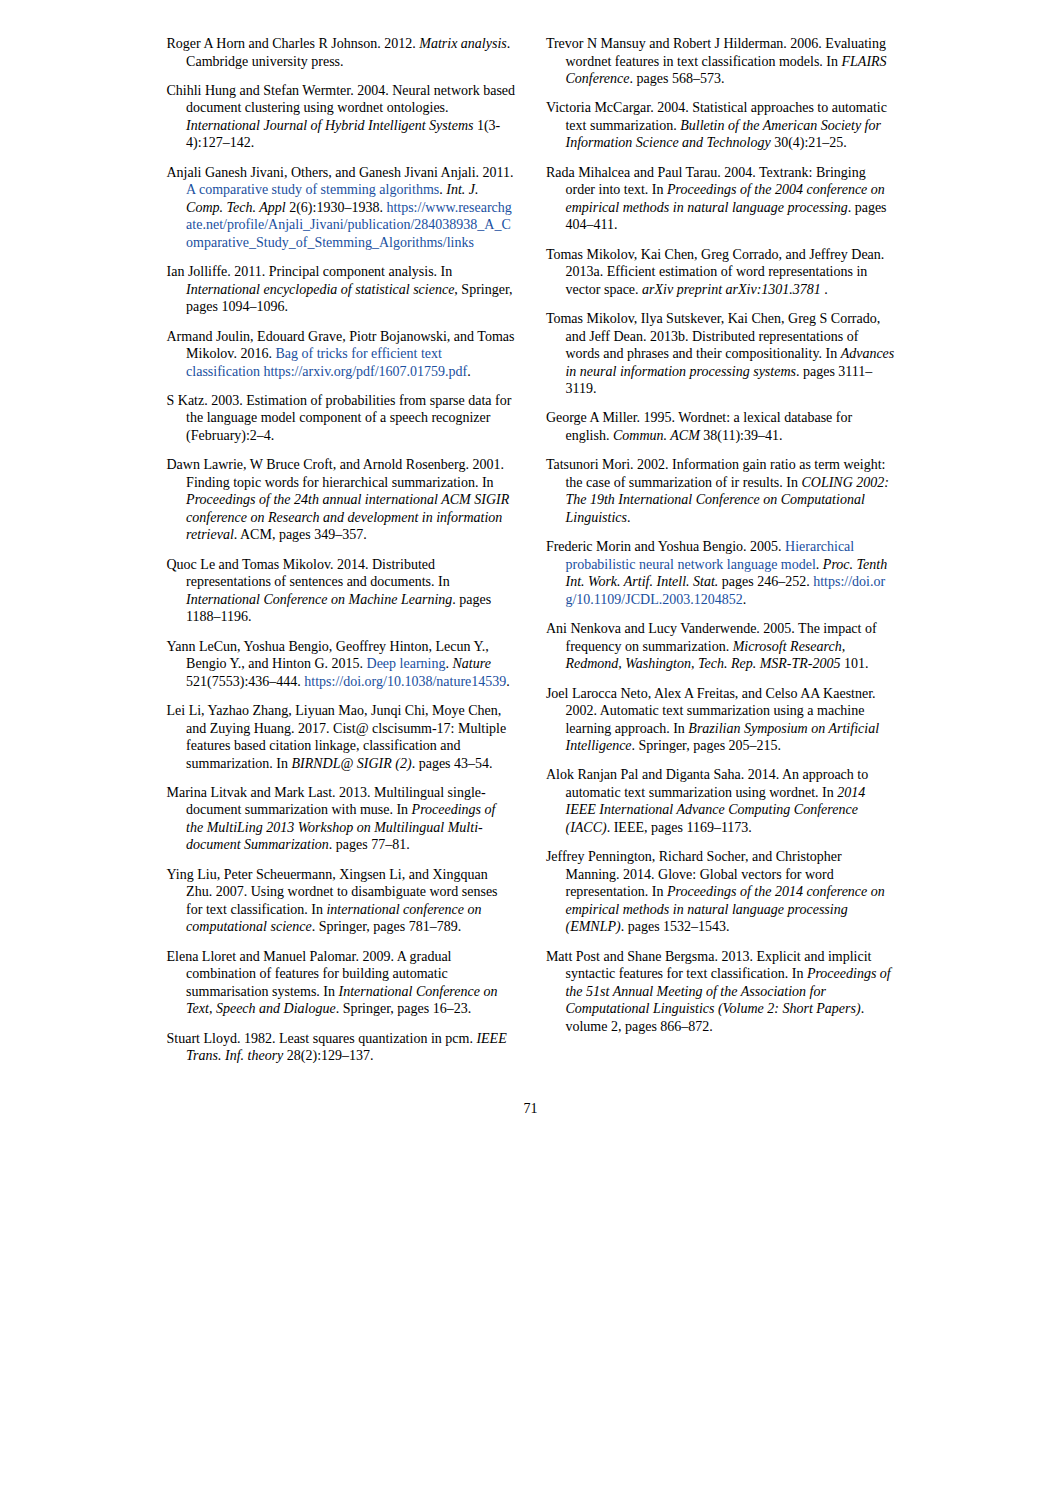Roger A Horn and Charles R Johnson. 2012. Matrix analysis. Cambridge university press.
Chihli Hung and Stefan Wermter. 2004. Neural network based document clustering using wordnet ontologies. International Journal of Hybrid Intelligent Systems 1(3-4):127–142.
Anjali Ganesh Jivani, Others, and Ganesh Jivani Anjali. 2011. A comparative study of stemming algorithms. Int. J. Comp. Tech. Appl 2(6):1930–1938. https://www.researchgate.net/profile/Anjali_Jivani/publication/284038938_A_Comparative_Study_of_Stemming_Algorithms/links
Ian Jolliffe. 2011. Principal component analysis. In International encyclopedia of statistical science, Springer, pages 1094–1096.
Armand Joulin, Edouard Grave, Piotr Bojanowski, and Tomas Mikolov. 2016. Bag of tricks for efficient text classification https://arxiv.org/pdf/1607.01759.pdf.
S Katz. 2003. Estimation of probabilities from sparse data for the language model component of a speech recognizer (February):2–4.
Dawn Lawrie, W Bruce Croft, and Arnold Rosenberg. 2001. Finding topic words for hierarchical summarization. In Proceedings of the 24th annual international ACM SIGIR conference on Research and development in information retrieval. ACM, pages 349–357.
Quoc Le and Tomas Mikolov. 2014. Distributed representations of sentences and documents. In International Conference on Machine Learning. pages 1188–1196.
Yann LeCun, Yoshua Bengio, Geoffrey Hinton, Lecun Y., Bengio Y., and Hinton G. 2015. Deep learning. Nature 521(7553):436–444. https://doi.org/10.1038/nature14539.
Lei Li, Yazhao Zhang, Liyuan Mao, Junqi Chi, Moye Chen, and Zuying Huang. 2017. Cist@ clscisumm-17: Multiple features based citation linkage, classification and summarization. In BIRNDL@ SIGIR (2). pages 43–54.
Marina Litvak and Mark Last. 2013. Multilingual single-document summarization with muse. In Proceedings of the MultiLing 2013 Workshop on Multilingual Multi-document Summarization. pages 77–81.
Ying Liu, Peter Scheuermann, Xingsen Li, and Xingquan Zhu. 2007. Using wordnet to disambiguate word senses for text classification. In international conference on computational science. Springer, pages 781–789.
Elena Lloret and Manuel Palomar. 2009. A gradual combination of features for building automatic summarisation systems. In International Conference on Text, Speech and Dialogue. Springer, pages 16–23.
Stuart Lloyd. 1982. Least squares quantization in pcm. IEEE Trans. Inf. theory 28(2):129–137.
Trevor N Mansuy and Robert J Hilderman. 2006. Evaluating wordnet features in text classification models. In FLAIRS Conference. pages 568–573.
Victoria McCargar. 2004. Statistical approaches to automatic text summarization. Bulletin of the American Society for Information Science and Technology 30(4):21–25.
Rada Mihalcea and Paul Tarau. 2004. Textrank: Bringing order into text. In Proceedings of the 2004 conference on empirical methods in natural language processing. pages 404–411.
Tomas Mikolov, Kai Chen, Greg Corrado, and Jeffrey Dean. 2013a. Efficient estimation of word representations in vector space. arXiv preprint arXiv:1301.3781 .
Tomas Mikolov, Ilya Sutskever, Kai Chen, Greg S Corrado, and Jeff Dean. 2013b. Distributed representations of words and phrases and their compositionality. In Advances in neural information processing systems. pages 3111–3119.
George A Miller. 1995. Wordnet: a lexical database for english. Commun. ACM 38(11):39–41.
Tatsunori Mori. 2002. Information gain ratio as term weight: the case of summarization of ir results. In COLING 2002: The 19th International Conference on Computational Linguistics.
Frederic Morin and Yoshua Bengio. 2005. Hierarchical probabilistic neural network language model. Proc. Tenth Int. Work. Artif. Intell. Stat. pages 246–252. https://doi.org/10.1109/JCDL.2003.1204852.
Ani Nenkova and Lucy Vanderwende. 2005. The impact of frequency on summarization. Microsoft Research, Redmond, Washington, Tech. Rep. MSR-TR-2005 101.
Joel Larocca Neto, Alex A Freitas, and Celso AA Kaestner. 2002. Automatic text summarization using a machine learning approach. In Brazilian Symposium on Artificial Intelligence. Springer, pages 205–215.
Alok Ranjan Pal and Diganta Saha. 2014. An approach to automatic text summarization using wordnet. In 2014 IEEE International Advance Computing Conference (IACC). IEEE, pages 1169–1173.
Jeffrey Pennington, Richard Socher, and Christopher Manning. 2014. Glove: Global vectors for word representation. In Proceedings of the 2014 conference on empirical methods in natural language processing (EMNLP). pages 1532–1543.
Matt Post and Shane Bergsma. 2013. Explicit and implicit syntactic features for text classification. In Proceedings of the 51st Annual Meeting of the Association for Computational Linguistics (Volume 2: Short Papers). volume 2, pages 866–872.
71